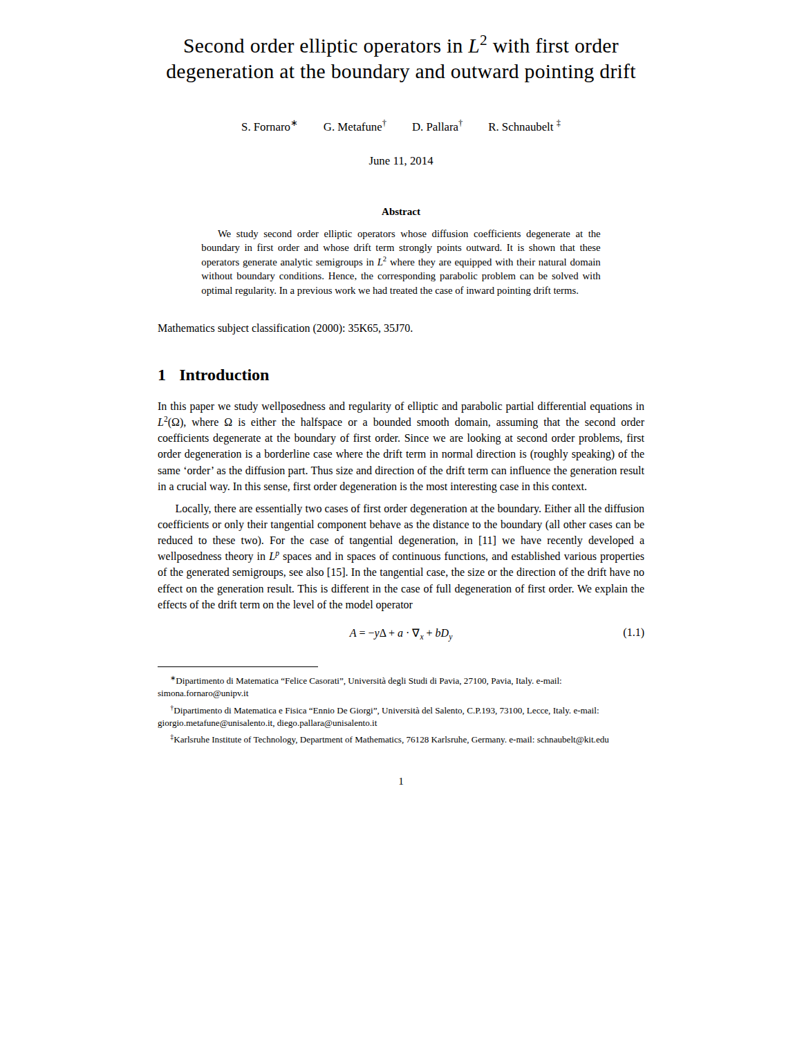Second order elliptic operators in L2 with first order
degeneration at the boundary and outward pointing drift
S. Fornaro∗ G. Metafune† D. Pallara† R. Schnaubelt ‡
June 11, 2014
Abstract
We study second order elliptic operators whose diffusion coefficients degenerate at the boundary in first order and whose drift term strongly points outward. It is shown that these operators generate analytic semigroups in L2 where they are equipped with their natural domain without boundary conditions. Hence, the corresponding parabolic problem can be solved with optimal regularity. In a previous work we had treated the case of inward pointing drift terms.
Mathematics subject classification (2000): 35K65, 35J70.
1 Introduction
In this paper we study wellposedness and regularity of elliptic and parabolic partial differential equations in L2(Ω), where Ω is either the halfspace or a bounded smooth domain, assuming that the second order coefficients degenerate at the boundary of first order. Since we are looking at second order problems, first order degeneration is a borderline case where the drift term in normal direction is (roughly speaking) of the same ‘order’ as the diffusion part. Thus size and direction of the drift term can influence the generation result in a crucial way. In this sense, first order degeneration is the most interesting case in this context.
Locally, there are essentially two cases of first order degeneration at the boundary. Either all the diffusion coefficients or only their tangential component behave as the distance to the boundary (all other cases can be reduced to these two). For the case of tangential degeneration, in [11] we have recently developed a wellposedness theory in Lp spaces and in spaces of continuous functions, and established various properties of the generated semigroups, see also [15]. In the tangential case, the size or the direction of the drift have no effect on the generation result. This is different in the case of full degeneration of first order. We explain the effects of the drift term on the level of the model operator
A = −y Δ + a · ∇x + bDy (1.1)
∗Dipartimento di Matematica “Felice Casorati”, Università degli Studi di Pavia, 27100, Pavia, Italy. e-mail: simona.fornaro@unipv.it
†Dipartimento di Matematica e Fisica “Ennio De Giorgi”, Università del Salento, C.P.193, 73100, Lecce, Italy. e-mail: giorgio.metafune@unisalento.it, diego.pallara@unisalento.it
‡Karlsruhe Institute of Technology, Department of Mathematics, 76128 Karlsruhe, Germany. e-mail: schnaubelt@kit.edu
1